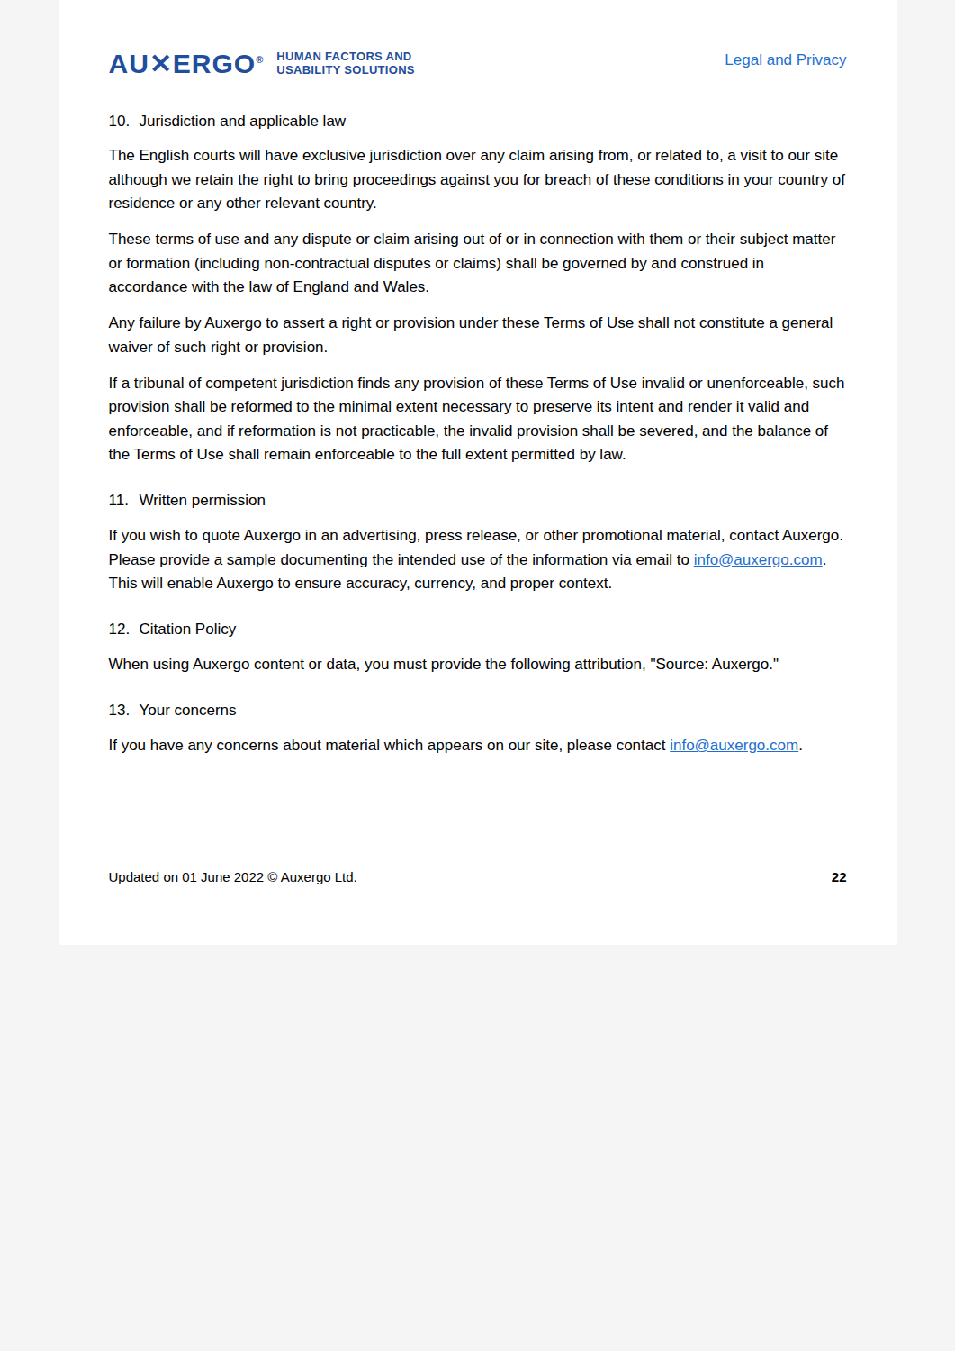AU✕ERGO®
Human Factors and
Usability Solutions
Legal and Privacy
Jurisdiction and applicable law
The English courts will have exclusive jurisdiction over any claim arising from, or related to, a visit to our site although we retain the right to bring proceedings against you for breach of these conditions in your country of residence or any other relevant country.
These terms of use and any dispute or claim arising out of or in connection with them or their subject matter or formation (including non-contractual disputes or claims) shall be governed by and construed in accordance with the law of England and Wales.
Any failure by Auxergo to assert a right or provision under these Terms of Use shall not constitute a general waiver of such right or provision.
If a tribunal of competent jurisdiction finds any provision of these Terms of Use invalid or unenforceable, such provision shall be reformed to the minimal extent necessary to preserve its intent and render it valid and enforceable, and if reformation is not practicable, the invalid provision shall be severed, and the balance of the Terms of Use shall remain enforceable to the full extent permitted by law.
Written permission
If you wish to quote Auxergo in an advertising, press release, or other promotional material, contact Auxergo. Please provide a sample documenting the intended use of the information via email to info@auxergo.com. This will enable Auxergo to ensure accuracy, currency, and proper context.
Citation Policy
When using Auxergo content or data, you must provide the following attribution, "Source: Auxergo."
Your concerns
If you have any concerns about material which appears on our site, please contact info@auxergo.com.
Updated on 01 June 2022 © Auxergo Ltd.
22